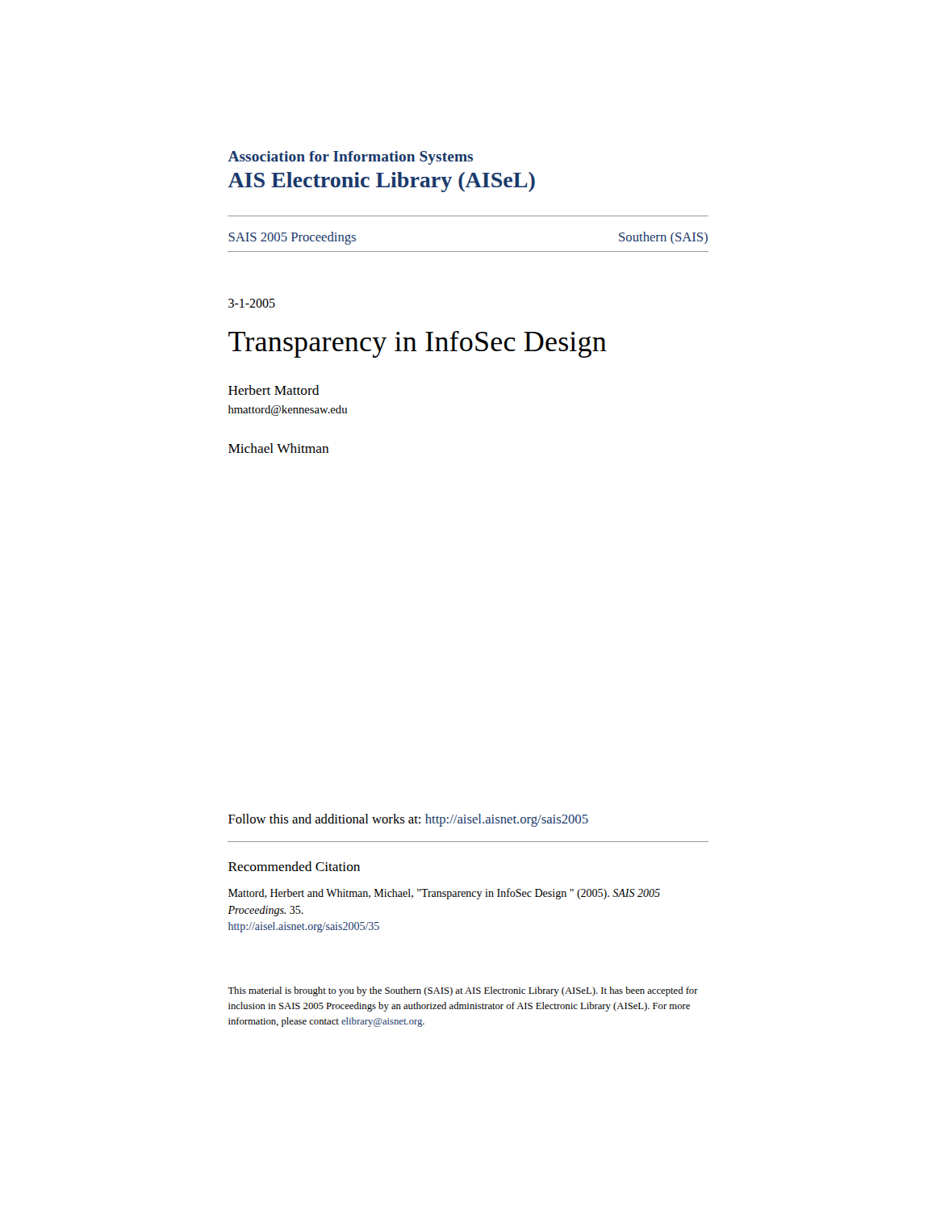Association for Information Systems
AIS Electronic Library (AISeL)
SAIS 2005 Proceedings
Southern (SAIS)
3-1-2005
Transparency in InfoSec Design
Herbert Mattord
hmattord@kennesaw.edu
Michael Whitman
Follow this and additional works at: http://aisel.aisnet.org/sais2005
Recommended Citation
Mattord, Herbert and Whitman, Michael, "Transparency in InfoSec Design " (2005). SAIS 2005 Proceedings. 35.
http://aisel.aisnet.org/sais2005/35
This material is brought to you by the Southern (SAIS) at AIS Electronic Library (AISeL). It has been accepted for inclusion in SAIS 2005 Proceedings by an authorized administrator of AIS Electronic Library (AISeL). For more information, please contact elibrary@aisnet.org.